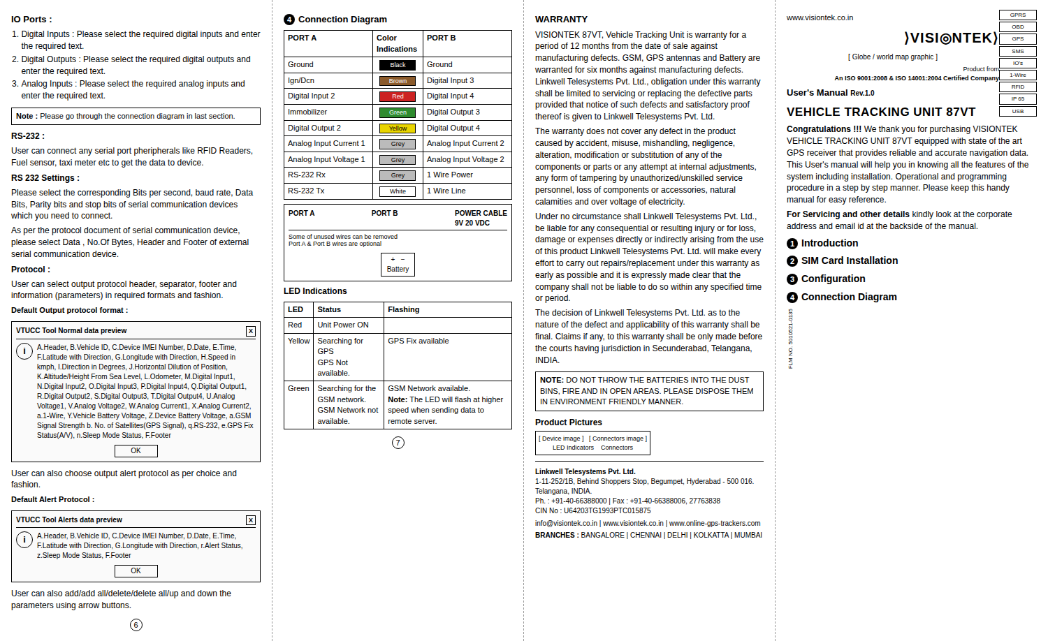IO Ports :
Digital Inputs : Please select the required digital inputs and enter the required text.
Digital Outputs : Please select the required digital outputs and enter the required text.
Analog Inputs : Please select the required analog inputs and enter the required text.
Note : Please go through the connection diagram in last section.
RS-232 :
User can connect any serial port pheripherals like RFID Readers, Fuel sensor, taxi meter etc to get the data to device.
RS 232 Settings :
Please select the corresponding Bits per second, baud rate, Data Bits, Parity bits and stop bits of serial communication devices which you need to connect.
As per the protocol document of serial communication device, please select Data , No.Of Bytes, Header and Footer of external serial communication device.
Protocol :
User can select output protocol header, separator, footer and information (parameters) in required formats and fashion.
Default Output protocol format :
VTUCC Tool Normal data preview X
i
A.Header, B.Vehicle ID, C.Device IMEI Number, D.Date, E.Time, F.Latitude with Direction, G.Longitude with Direction, H.Speed in kmph, I.Direction in Degrees, J.Horizontal Dilution of Position, K.Altitude/Height From Sea Level, L.Odometer, M.Digital Input1, N.Digital Input2, O.Digital Input3, P.Digital Input4, Q.Digital Output1, R.Digital Output2, S.Digital Output3, T.Digital Output4, U.Analog Voltage1, V.Analog Voltage2, W.Analog Current1, X.Analog Current2, a.1-Wire, Y.Vehicle Battery Voltage, Z.Device Battery Voltage, a.GSM Signal Strength b. No. of Satellites(GPS Signal), q.RS-232, e.GPS Fix Status(A/V), n.Sleep Mode Status, F.Footer
OK
User can also choose output alert protocol as per choice and fashion.
Default Alert Protocol :
VTUCC Tool Alerts data preview X
i
A.Header, B.Vehicle ID, C.Device IMEI Number, D.Date, E.Time, F.Latitude with Direction, G.Longitude with Direction, r.Alert Status, z.Sleep Mode Status, F.Footer
OK
User can also add/add all/delete/delete all/up and down the parameters using arrow buttons.
6
4 Connection Diagram
| PORT A | Color Indications | PORT B |
| --- | --- | --- |
| Ground | Black | Ground |
| Ign/Dcn | Brown | Digital Input 3 |
| Digital Input 2 | Red | Digital Input 4 |
| Immobilizer | Green | Digital Output 3 |
| Digital Output 2 | Yellow | Digital Output 4 |
| Analog Input Current 1 | Grey | Analog Input Current 2 |
| Analog Input Voltage 1 | Grey | Analog Input Voltage 2 |
| RS-232 Rx | Grey | 1 Wire Power |
| RS-232 Tx | White | 1 Wire Line |
PORT A PORT B POWER CABLE
9V 20 VDC
Some of unused wires can be removed
Port A & Port B wires are optional
+ −
Battery
LED Indications
| LED | Status | Flashing |
| --- | --- | --- |
| Red | Unit Power ON | |
| Yellow | Searching for GPS GPS Not available. | GPS Fix available |
| Green | Searching for the GSM network. GSM Network not available. | GSM Network available. Note: The LED will flash at higher speed when sending data to remote server. |
7
WARRANTY
VISIONTEK 87VT, Vehicle Tracking Unit is warranty for a period of 12 months from the date of sale against manufacturing defects. GSM, GPS antennas and Battery are warranted for six months against manufacturing defects. Linkwell Telesystems Pvt. Ltd., obligation under this warranty shall be limited to servicing or replacing the defective parts provided that notice of such defects and satisfactory proof thereof is given to Linkwell Telesystems Pvt. Ltd.
The warranty does not cover any defect in the product caused by accident, misuse, mishandling, negligence, alteration, modification or substitution of any of the components or parts or any attempt at internal adjustments, any form of tampering by unauthorized/unskilled service personnel, loss of components or accessories, natural calamities and over voltage of electricity.
Under no circumstance shall Linkwell Telesystems Pvt. Ltd., be liable for any consequential or resulting injury or for loss, damage or expenses directly or indirectly arising from the use of this product Linkwell Telesystems Pvt. Ltd. will make every effort to carry out repairs/replacement under this warranty as early as possible and it is expressly made clear that the company shall not be liable to do so within any specified time or period.
The decision of Linkwell Telesystems Pvt. Ltd. as to the nature of the defect and applicability of this warranty shall be final. Claims if any, to this warranty shall be only made before the courts having jurisdiction in Secunderabad, Telangana, INDIA.
NOTE: DO NOT THROW THE BATTERIES INTO THE DUST BINS, FIRE AND IN OPEN AREAS. PLEASE DISPOSE THEM IN ENVIRONMENT FRIENDLY MANNER.
Product Pictures
[ Device image ] [ Connectors image ]
LED Indicators Connectors
Linkwell Telesystems Pvt. Ltd.
1-11-252/1B, Behind Shoppers Stop, Begumpet, Hyderabad - 500 016. Telangana, INDIA.
Ph. : +91-40-66388000 | Fax : +91-40-66388006, 27763838
CIN No : U64203TG1993PTC015875
info@visiontek.co.in | www.visiontek.co.in | www.online-gps-trackers.com
BRANCHES : BANGALORE | CHENNAI | DELHI | KOLKATTA | MUMBAI
GPRS OBD GPS SMS IO's 1-Wire RFID IP 65 USB
www.visiontek.co.in
⟩VISI◎NTEK⟩
[ Globe / world map graphic ]
Product from
An ISO 9001:2008 & ISO 14001:2004 Certified Company
User's Manual Rev.1.0
VEHICLE TRACKING UNIT 87VT
Congratulations !!! We thank you for purchasing VISIONTEK VEHICLE TRACKING UNIT 87VT equipped with state of the art GPS receiver that provides reliable and accurate navigation data. This User's manual will help you in knowing all the features of the system including installation. Operational and programming procedure in a step by step manner. Please keep this handy manual for easy reference.
For Servicing and other details kindly look at the corporate address and email id at the backside of the manual.
1 Introduction
2 SIM Card Installation
3 Configuration
4 Connection Diagram
FLM NO. 5010521-0135